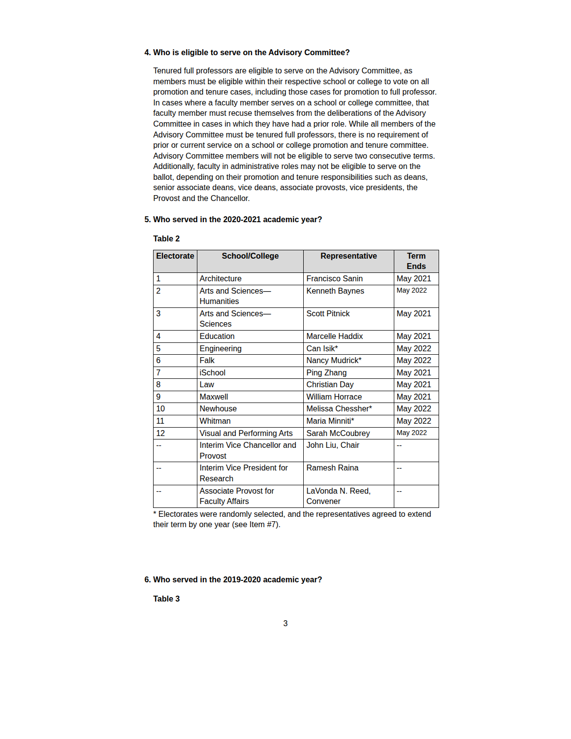Who is eligible to serve on the Advisory Committee?
Tenured full professors are eligible to serve on the Advisory Committee, as members must be eligible within their respective school or college to vote on all promotion and tenure cases, including those cases for promotion to full professor. In cases where a faculty member serves on a school or college committee, that faculty member must recuse themselves from the deliberations of the Advisory Committee in cases in which they have had a prior role. While all members of the Advisory Committee must be tenured full professors, there is no requirement of prior or current service on a school or college promotion and tenure committee. Advisory Committee members will not be eligible to serve two consecutive terms. Additionally, faculty in administrative roles may not be eligible to serve on the ballot, depending on their promotion and tenure responsibilities such as deans, senior associate deans, vice deans, associate provosts, vice presidents, the Provost and the Chancellor.
Who served in the 2020-2021 academic year?
Table 2
| Electorate | School/College | Representative | Term Ends |
| --- | --- | --- | --- |
| 1 | Architecture | Francisco Sanin | May 2021 |
| 2 | Arts and Sciences—Humanities | Kenneth Baynes | May 2022 |
| 3 | Arts and Sciences—Sciences | Scott Pitnick | May 2021 |
| 4 | Education | Marcelle Haddix | May 2021 |
| 5 | Engineering | Can Isik* | May 2022 |
| 6 | Falk | Nancy Mudrick* | May 2022 |
| 7 | iSchool | Ping Zhang | May 2021 |
| 8 | Law | Christian Day | May 2021 |
| 9 | Maxwell | William Horrace | May 2021 |
| 10 | Newhouse | Melissa Chessher* | May 2022 |
| 11 | Whitman | Maria Minniti* | May 2022 |
| 12 | Visual and Performing Arts | Sarah McCoubrey | May 2022 |
| -- | Interim Vice Chancellor and Provost | John Liu, Chair | -- |
| -- | Interim Vice President for Research | Ramesh Raina | -- |
| -- | Associate Provost for Faculty Affairs | LaVonda N. Reed, Convener | -- |
* Electorates were randomly selected, and the representatives agreed to extend their term by one year (see Item #7).
Who served in the 2019-2020 academic year?
Table 3
3